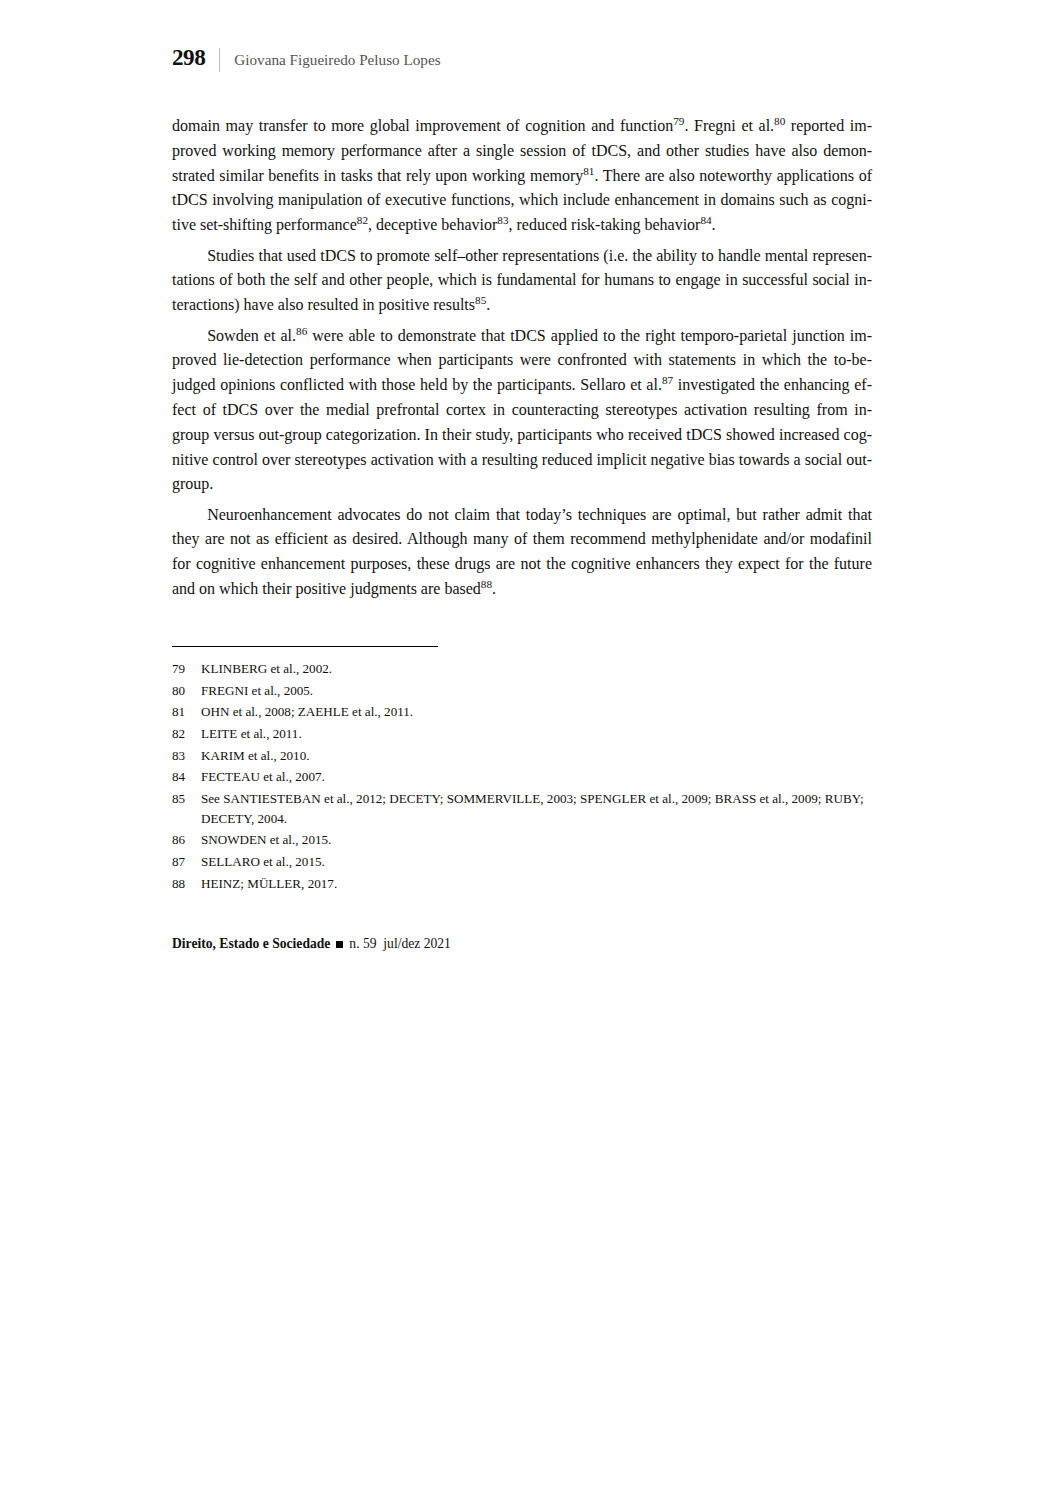298 Giovana Figueiredo Peluso Lopes
domain may transfer to more global improvement of cognition and function79. Fregni et al.80 reported improved working memory performance after a single session of tDCS, and other studies have also demonstrated similar benefits in tasks that rely upon working memory81. There are also noteworthy applications of tDCS involving manipulation of executive functions, which include enhancement in domains such as cognitive set-shifting performance82, deceptive behavior83, reduced risk-taking behavior84.
Studies that used tDCS to promote self–other representations (i.e. the ability to handle mental representations of both the self and other people, which is fundamental for humans to engage in successful social interactions) have also resulted in positive results85.
Sowden et al.86 were able to demonstrate that tDCS applied to the right temporo-parietal junction improved lie-detection performance when participants were confronted with statements in which the to-be-judged opinions conflicted with those held by the participants. Sellaro et al.87 investigated the enhancing effect of tDCS over the medial prefrontal cortex in counteracting stereotypes activation resulting from in-group versus out-group categorization. In their study, participants who received tDCS showed increased cognitive control over stereotypes activation with a resulting reduced implicit negative bias towards a social out-group.
Neuroenhancement advocates do not claim that today’s techniques are optimal, but rather admit that they are not as efficient as desired. Although many of them recommend methylphenidate and/or modafinil for cognitive enhancement purposes, these drugs are not the cognitive enhancers they expect for the future and on which their positive judgments are based88.
KLINBERG et al., 2002.
FREGNI et al., 2005.
OHN et al., 2008; ZAEHLE et al., 2011.
LEITE et al., 2011.
KARIM et al., 2010.
FECTEAU et al., 2007.
See SANTIESTEBAN et al., 2012; DECETY; SOMMERVILLE, 2003; SPENGLER et al., 2009; BRASS et al., 2009; RUBY; DECETY, 2004.
SNOWDEN et al., 2015.
SELLARO et al., 2015.
HEINZ; MÜLLER, 2017.
Direito, Estado e Sociedade n. 59 jul/dez 2021